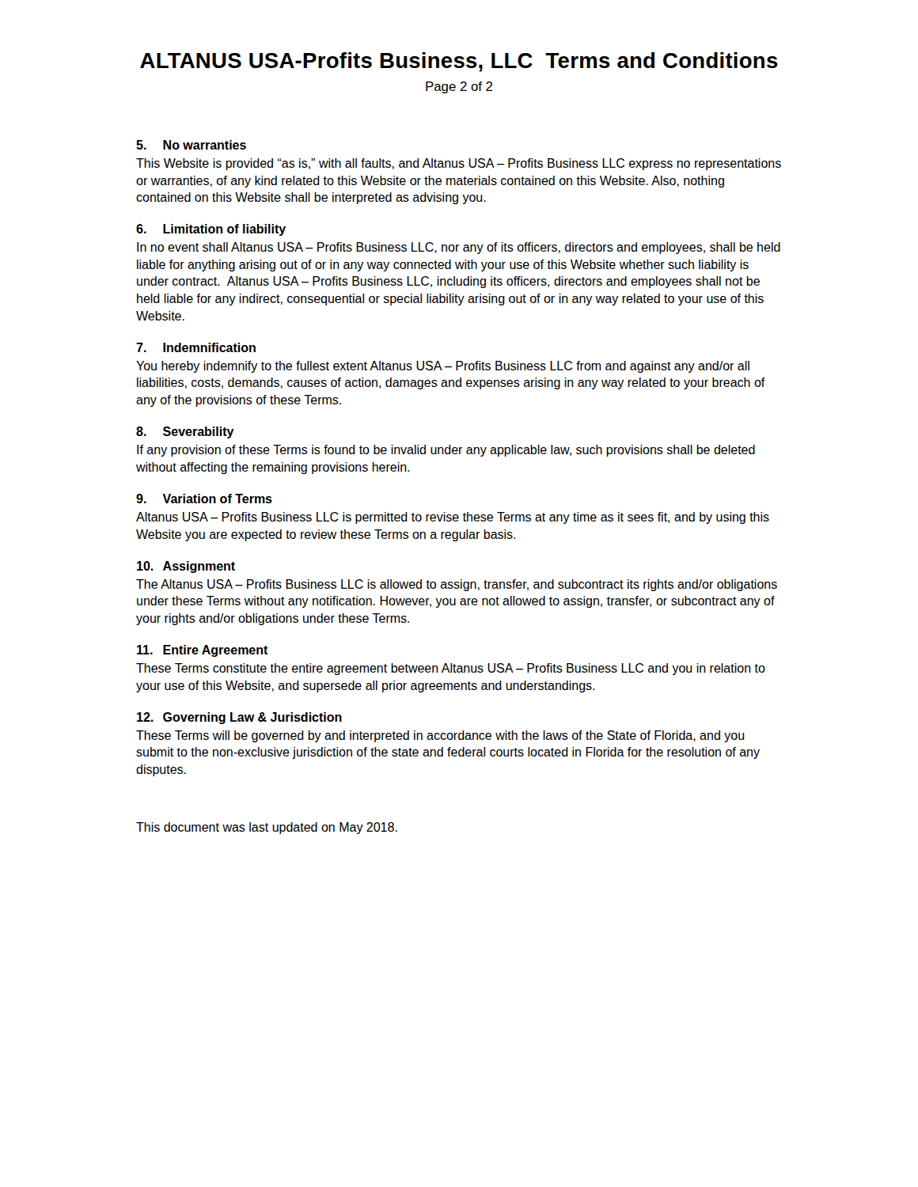ALTANUS USA-Profits Business, LLC Terms and Conditions
Page 2 of 2
5. No warranties
This Website is provided “as is,” with all faults, and Altanus USA – Profits Business LLC express no representations or warranties, of any kind related to this Website or the materials contained on this Website. Also, nothing contained on this Website shall be interpreted as advising you.
6. Limitation of liability
In no event shall Altanus USA – Profits Business LLC, nor any of its officers, directors and employees, shall be held liable for anything arising out of or in any way connected with your use of this Website whether such liability is under contract. Altanus USA – Profits Business LLC, including its officers, directors and employees shall not be held liable for any indirect, consequential or special liability arising out of or in any way related to your use of this Website.
7. Indemnification
You hereby indemnify to the fullest extent Altanus USA – Profits Business LLC from and against any and/or all liabilities, costs, demands, causes of action, damages and expenses arising in any way related to your breach of any of the provisions of these Terms.
8. Severability
If any provision of these Terms is found to be invalid under any applicable law, such provisions shall be deleted without affecting the remaining provisions herein.
9. Variation of Terms
Altanus USA – Profits Business LLC is permitted to revise these Terms at any time as it sees fit, and by using this Website you are expected to review these Terms on a regular basis.
10. Assignment
The Altanus USA – Profits Business LLC is allowed to assign, transfer, and subcontract its rights and/or obligations under these Terms without any notification. However, you are not allowed to assign, transfer, or subcontract any of your rights and/or obligations under these Terms.
11. Entire Agreement
These Terms constitute the entire agreement between Altanus USA – Profits Business LLC and you in relation to your use of this Website, and supersede all prior agreements and understandings.
12. Governing Law & Jurisdiction
These Terms will be governed by and interpreted in accordance with the laws of the State of Florida, and you submit to the non-exclusive jurisdiction of the state and federal courts located in Florida for the resolution of any disputes.
This document was last updated on May 2018.